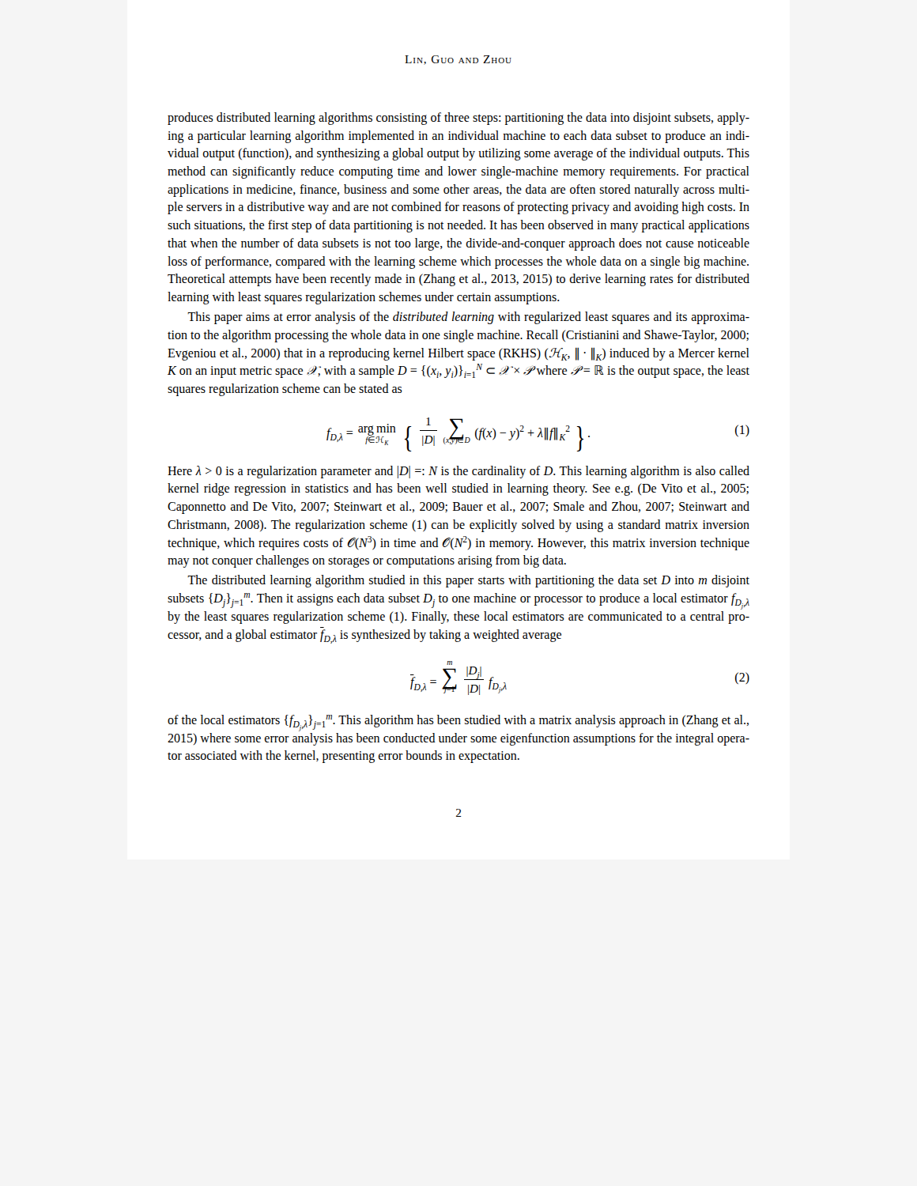Lin, Guo and Zhou
produces distributed learning algorithms consisting of three steps: partitioning the data into disjoint subsets, applying a particular learning algorithm implemented in an individual machine to each data subset to produce an individual output (function), and synthesizing a global output by utilizing some average of the individual outputs. This method can significantly reduce computing time and lower single-machine memory requirements. For practical applications in medicine, finance, business and some other areas, the data are often stored naturally across multiple servers in a distributive way and are not combined for reasons of protecting privacy and avoiding high costs. In such situations, the first step of data partitioning is not needed. It has been observed in many practical applications that when the number of data subsets is not too large, the divide-and-conquer approach does not cause noticeable loss of performance, compared with the learning scheme which processes the whole data on a single big machine. Theoretical attempts have been recently made in (Zhang et al., 2013, 2015) to derive learning rates for distributed learning with least squares regularization schemes under certain assumptions.
This paper aims at error analysis of the distributed learning with regularized least squares and its approximation to the algorithm processing the whole data in one single machine. Recall (Cristianini and Shawe-Taylor, 2000; Evgeniou et al., 2000) that in a reproducing kernel Hilbert space (RKHS) (ℋK, ∥ · ∥K) induced by a Mercer kernel K on an input metric space 𝒳, with a sample D = {(xi, yi)}i=1N ⊂ 𝒳 × 𝒫 where 𝒫 = ℝ is the output space, the least squares regularization scheme can be stated as
fD,λ = arg min f∈ℋK { 1|D| ∑(x,y)∈D (f(x) − y)2 + λ∥f∥K2 }. (1)
Here λ > 0 is a regularization parameter and |D| =: N is the cardinality of D. This learning algorithm is also called kernel ridge regression in statistics and has been well studied in learning theory. See e.g. (De Vito et al., 2005; Caponnetto and De Vito, 2007; Steinwart et al., 2009; Bauer et al., 2007; Smale and Zhou, 2007; Steinwart and Christmann, 2008). The regularization scheme (1) can be explicitly solved by using a standard matrix inversion technique, which requires costs of 𝒪(N3) in time and 𝒪(N2) in memory. However, this matrix inversion technique may not conquer challenges on storages or computations arising from big data.
The distributed learning algorithm studied in this paper starts with partitioning the data set D into m disjoint subsets {Dj}j=1m. Then it assigns each data subset Dj to one machine or processor to produce a local estimator fDj,λ by the least squares regularization scheme (1). Finally, these local estimators are communicated to a central processor, and a global estimator fD,λ is synthesized by taking a weighted average
fD,λ = m∑j=1 |Dj||D| fDj,λ (2)
of the local estimators {fDj,λ}j=1m. This algorithm has been studied with a matrix analysis approach in (Zhang et al., 2015) where some error analysis has been conducted under some eigenfunction assumptions for the integral operator associated with the kernel, presenting error bounds in expectation.
2